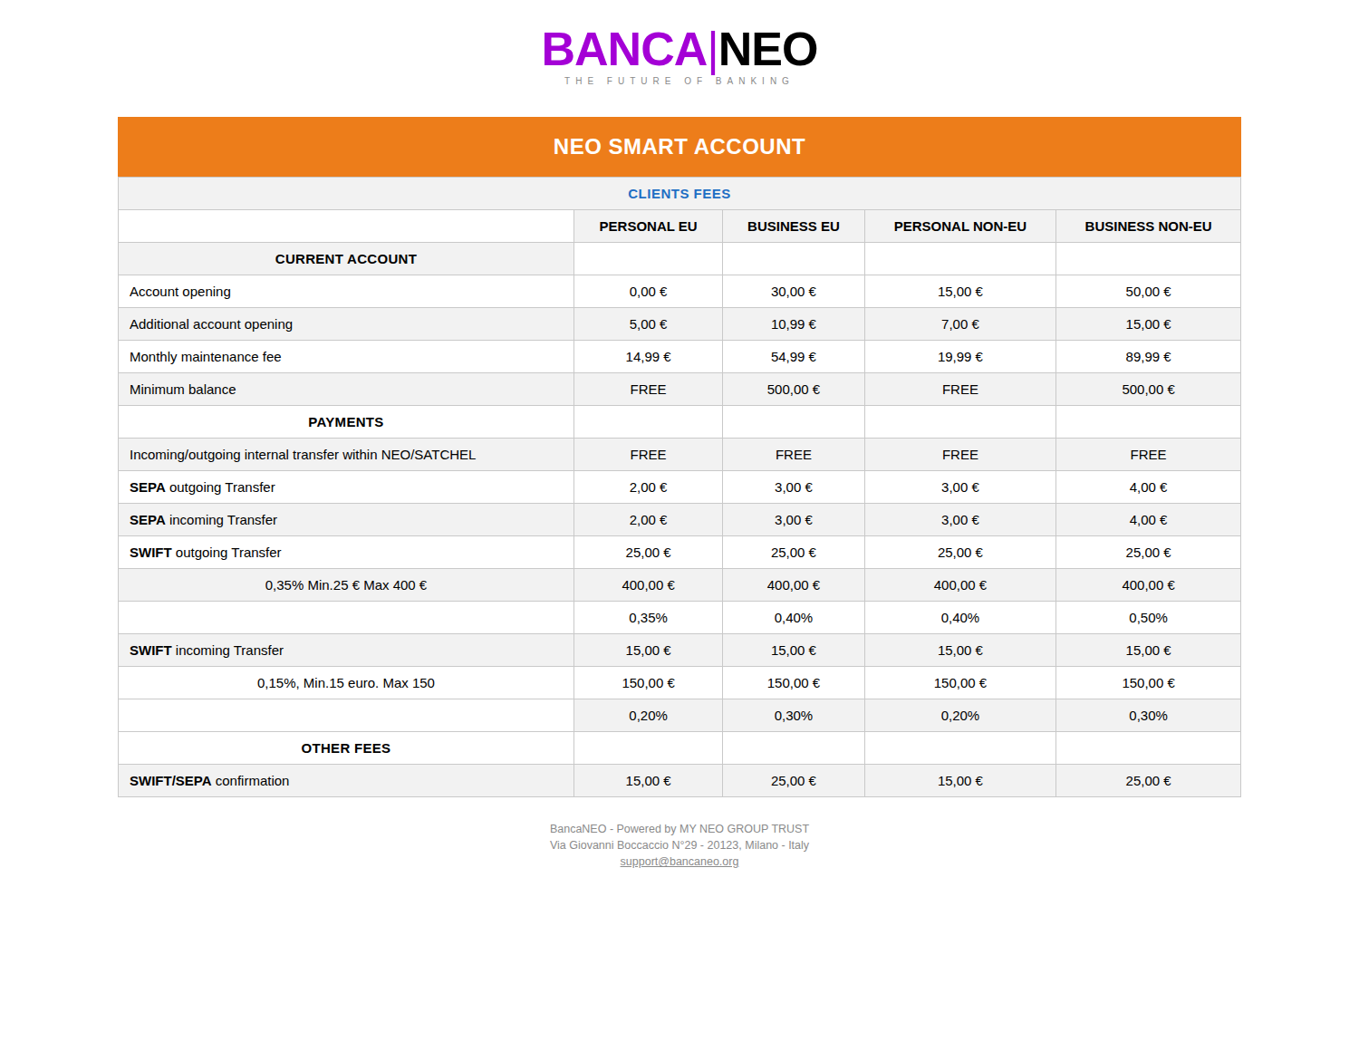BANCA|NEO
The Future of Banking
NEO SMART ACCOUNT
| CLIENTS FEES |
| --- |
| | PERSONAL EU | BUSINESS EU | PERSONAL NON-EU | BUSINESS NON-EU |
| CURRENT ACCOUNT | | | | |
| Account opening | 0,00 € | 30,00 € | 15,00 € | 50,00 € |
| Additional account opening | 5,00 € | 10,99 € | 7,00 € | 15,00 € |
| Monthly maintenance fee | 14,99 € | 54,99 € | 19,99 € | 89,99 € |
| Minimum balance | FREE | 500,00 € | FREE | 500,00 € |
| PAYMENTS | | | | |
| Incoming/outgoing internal transfer within NEO/SATCHEL | FREE | FREE | FREE | FREE |
| SEPA outgoing Transfer | 2,00 € | 3,00 € | 3,00 € | 4,00 € |
| SEPA incoming Transfer | 2,00 € | 3,00 € | 3,00 € | 4,00 € |
| SWIFT outgoing Transfer | 25,00 € | 25,00 € | 25,00 € | 25,00 € |
| 0,35% Min.25 € Max 400 € | 400,00 € | 400,00 € | 400,00 € | 400,00 € |
| | 0,35% | 0,40% | 0,40% | 0,50% |
| SWIFT incoming Transfer | 15,00 € | 15,00 € | 15,00 € | 15,00 € |
| 0,15%, Min.15 euro. Max 150 | 150,00 € | 150,00 € | 150,00 € | 150,00 € |
| | 0,20% | 0,30% | 0,20% | 0,30% |
| OTHER FEES | | | | |
| SWIFT/SEPA confirmation | 15,00 € | 25,00 € | 15,00 € | 25,00 € |
BancaNEO - Powered by MY NEO GROUP TRUST
Via Giovanni Boccaccio N°29 - 20123, Milano - Italy
support@bancaneo.org